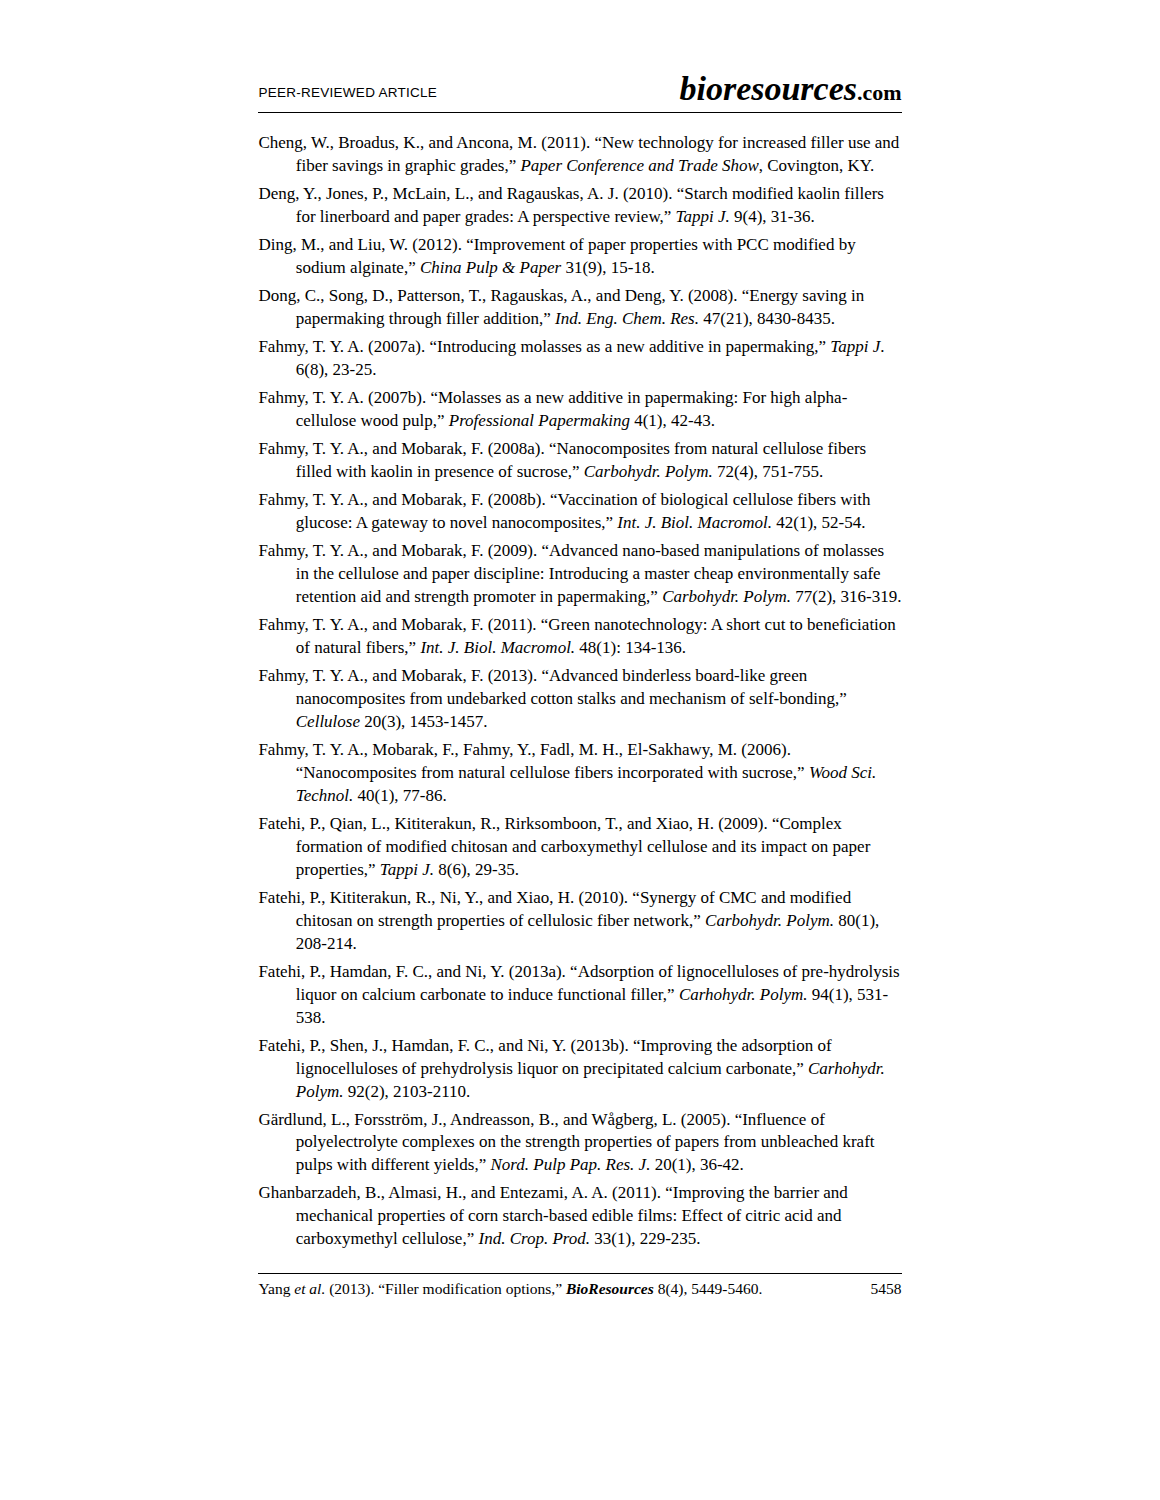PEER-REVIEWED ARTICLE
bioresources.com
Cheng, W., Broadus, K., and Ancona, M. (2011). “New technology for increased filler use and fiber savings in graphic grades,” Paper Conference and Trade Show, Covington, KY.
Deng, Y., Jones, P., McLain, L., and Ragauskas, A. J. (2010). “Starch modified kaolin fillers for linerboard and paper grades: A perspective review,” Tappi J. 9(4), 31-36.
Ding, M., and Liu, W. (2012). “Improvement of paper properties with PCC modified by sodium alginate,” China Pulp & Paper 31(9), 15-18.
Dong, C., Song, D., Patterson, T., Ragauskas, A., and Deng, Y. (2008). “Energy saving in papermaking through filler addition,” Ind. Eng. Chem. Res. 47(21), 8430-8435.
Fahmy, T. Y. A. (2007a). “Introducing molasses as a new additive in papermaking,” Tappi J. 6(8), 23-25.
Fahmy, T. Y. A. (2007b). “Molasses as a new additive in papermaking: For high alpha-cellulose wood pulp,” Professional Papermaking 4(1), 42-43.
Fahmy, T. Y. A., and Mobarak, F. (2008a). “Nanocomposites from natural cellulose fibers filled with kaolin in presence of sucrose,” Carbohydr. Polym. 72(4), 751-755.
Fahmy, T. Y. A., and Mobarak, F. (2008b). “Vaccination of biological cellulose fibers with glucose: A gateway to novel nanocomposites,” Int. J. Biol. Macromol. 42(1), 52-54.
Fahmy, T. Y. A., and Mobarak, F. (2009). “Advanced nano-based manipulations of molasses in the cellulose and paper discipline: Introducing a master cheap environmentally safe retention aid and strength promoter in papermaking,” Carbohydr. Polym. 77(2), 316-319.
Fahmy, T. Y. A., and Mobarak, F. (2011). “Green nanotechnology: A short cut to beneficiation of natural fibers,” Int. J. Biol. Macromol. 48(1): 134-136.
Fahmy, T. Y. A., and Mobarak, F. (2013). “Advanced binderless board-like green nanocomposites from undebarked cotton stalks and mechanism of self-bonding,” Cellulose 20(3), 1453-1457.
Fahmy, T. Y. A., Mobarak, F., Fahmy, Y., Fadl, M. H., El-Sakhawy, M. (2006). “Nanocomposites from natural cellulose fibers incorporated with sucrose,” Wood Sci. Technol. 40(1), 77-86.
Fatehi, P., Qian, L., Kititerakun, R., Rirksomboon, T., and Xiao, H. (2009). “Complex formation of modified chitosan and carboxymethyl cellulose and its impact on paper properties,” Tappi J. 8(6), 29-35.
Fatehi, P., Kititerakun, R., Ni, Y., and Xiao, H. (2010). “Synergy of CMC and modified chitosan on strength properties of cellulosic fiber network,” Carbohydr. Polym. 80(1), 208-214.
Fatehi, P., Hamdan, F. C., and Ni, Y. (2013a). “Adsorption of lignocelluloses of pre-hydrolysis liquor on calcium carbonate to induce functional filler,” Carhohydr. Polym. 94(1), 531-538.
Fatehi, P., Shen, J., Hamdan, F. C., and Ni, Y. (2013b). “Improving the adsorption of lignocelluloses of prehydrolysis liquor on precipitated calcium carbonate,” Carhohydr. Polym. 92(2), 2103-2110.
Gärdlund, L., Forsström, J., Andreasson, B., and Wågberg, L. (2005). “Influence of polyelectrolyte complexes on the strength properties of papers from unbleached kraft pulps with different yields,” Nord. Pulp Pap. Res. J. 20(1), 36-42.
Ghanbarzadeh, B., Almasi, H., and Entezami, A. A. (2011). “Improving the barrier and mechanical properties of corn starch-based edible films: Effect of citric acid and carboxymethyl cellulose,” Ind. Crop. Prod. 33(1), 229-235.
Yang et al. (2013). “Filler modification options,” BioResources 8(4), 5449-5460.
5458